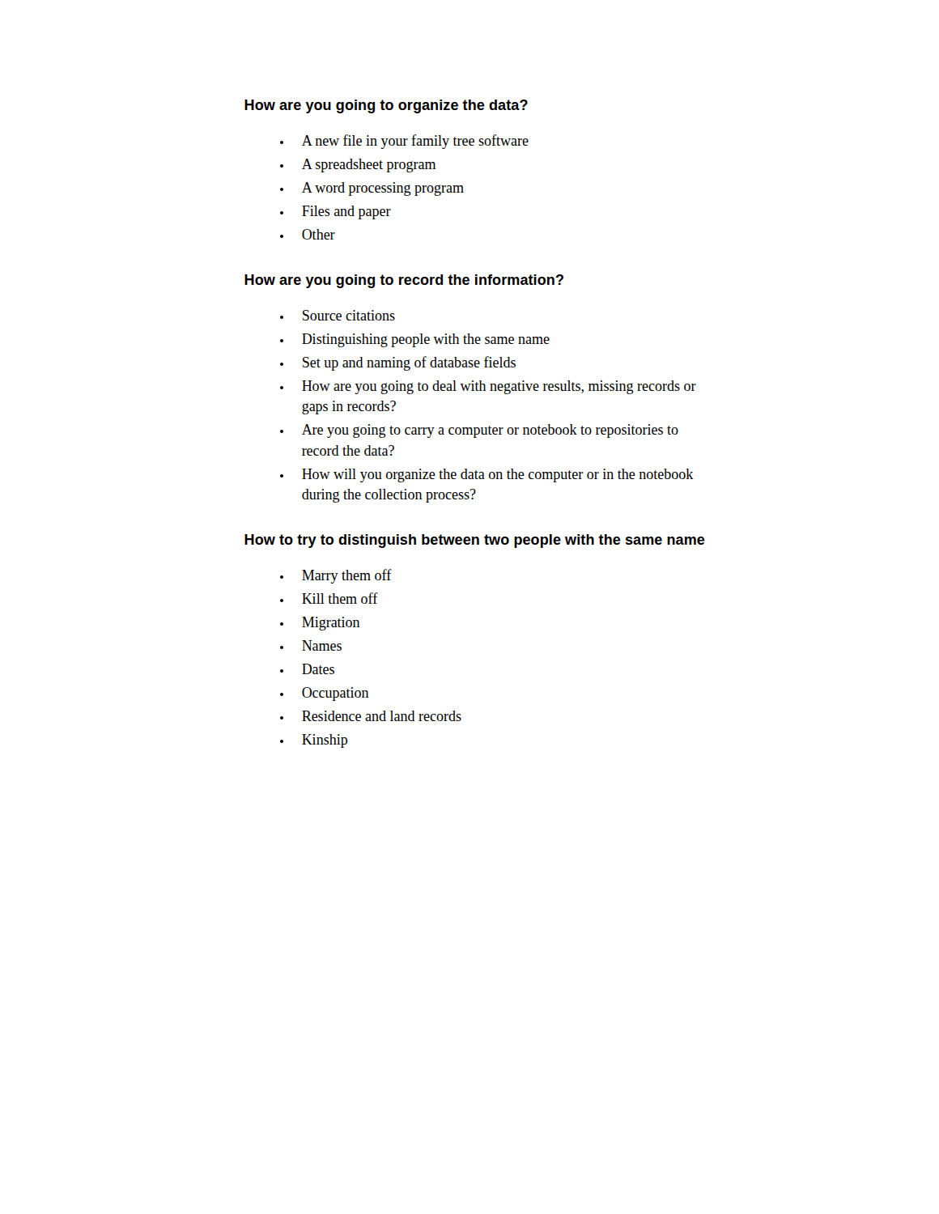How are you going to organize the data?
A new file in your family tree software
A spreadsheet program
A word processing program
Files and paper
Other
How are you going to record the information?
Source citations
Distinguishing people with the same name
Set up and naming of database fields
How are you going to deal with negative results, missing records or gaps in records?
Are you going to carry a computer or notebook to repositories to record the data?
How will you organize the data on the computer or in the notebook during the collection process?
How to try to distinguish between two people with the same name
Marry them off
Kill them off
Migration
Names
Dates
Occupation
Residence and land records
Kinship